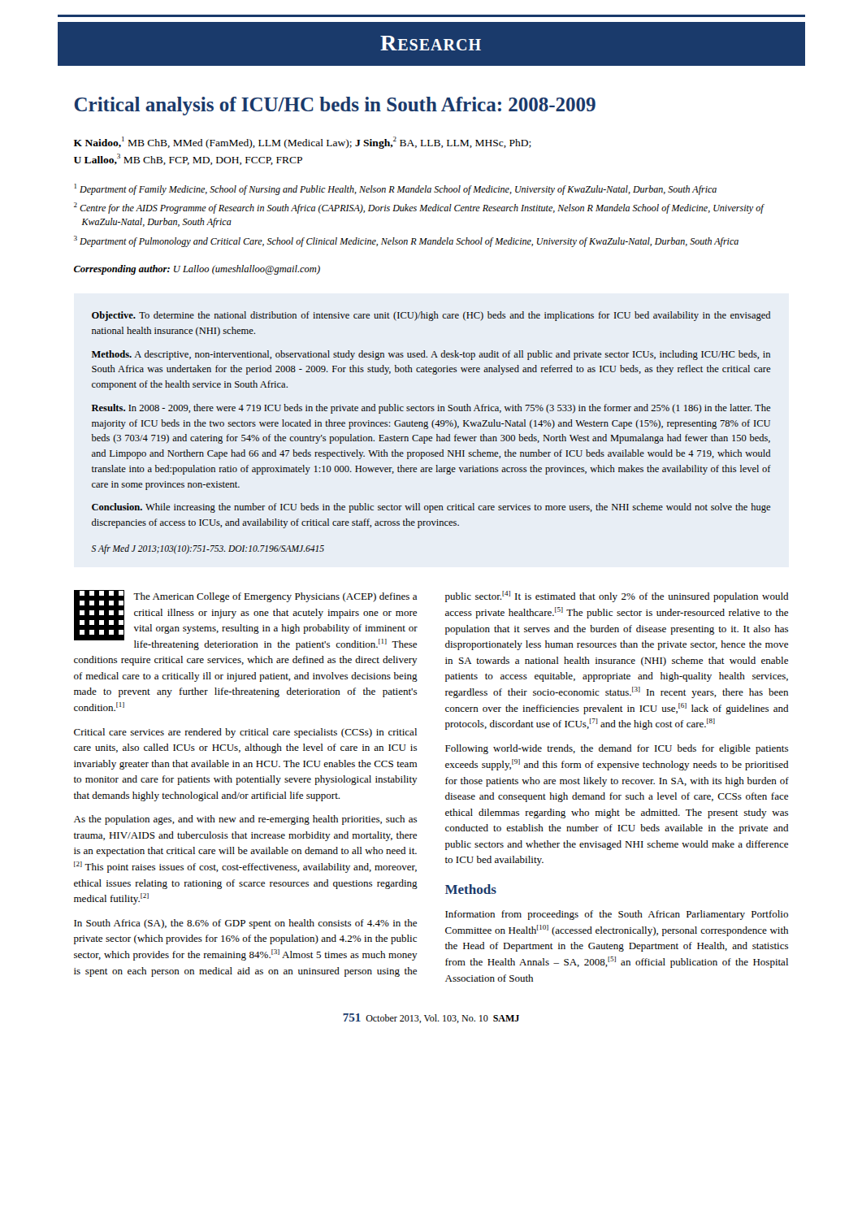Research
Critical analysis of ICU/HC beds in South Africa: 2008-2009
K Naidoo,1 MB ChB, MMed (FamMed), LLM (Medical Law); J Singh,2 BA, LLB, LLM, MHSc, PhD;
U Lalloo,3 MB ChB, FCP, MD, DOH, FCCP, FRCP
1 Department of Family Medicine, School of Nursing and Public Health, Nelson R Mandela School of Medicine, University of KwaZulu-Natal, Durban, South Africa
2 Centre for the AIDS Programme of Research in South Africa (CAPRISA), Doris Dukes Medical Centre Research Institute, Nelson R Mandela School of Medicine, University of KwaZulu-Natal, Durban, South Africa
3 Department of Pulmonology and Critical Care, School of Clinical Medicine, Nelson R Mandela School of Medicine, University of KwaZulu-Natal, Durban, South Africa
Corresponding author: U Lalloo (umeshlalloo@gmail.com)
Objective. To determine the national distribution of intensive care unit (ICU)/high care (HC) beds and the implications for ICU bed availability in the envisaged national health insurance (NHI) scheme.
Methods. A descriptive, non-interventional, observational study design was used. A desk-top audit of all public and private sector ICUs, including ICU/HC beds, in South Africa was undertaken for the period 2008 - 2009. For this study, both categories were analysed and referred to as ICU beds, as they reflect the critical care component of the health service in South Africa.
Results. In 2008 - 2009, there were 4 719 ICU beds in the private and public sectors in South Africa, with 75% (3 533) in the former and 25% (1 186) in the latter. The majority of ICU beds in the two sectors were located in three provinces: Gauteng (49%), KwaZulu-Natal (14%) and Western Cape (15%), representing 78% of ICU beds (3 703/4 719) and catering for 54% of the country's population. Eastern Cape had fewer than 300 beds, North West and Mpumalanga had fewer than 150 beds, and Limpopo and Northern Cape had 66 and 47 beds respectively. With the proposed NHI scheme, the number of ICU beds available would be 4 719, which would translate into a bed:population ratio of approximately 1:10 000. However, there are large variations across the provinces, which makes the availability of this level of care in some provinces non-existent.
Conclusion. While increasing the number of ICU beds in the public sector will open critical care services to more users, the NHI scheme would not solve the huge discrepancies of access to ICUs, and availability of critical care staff, across the provinces.
S Afr Med J 2013;103(10):751-753. DOI:10.7196/SAMJ.6415
The American College of Emergency Physicians (ACEP) defines a critical illness or injury as one that acutely impairs one or more vital organ systems, resulting in a high probability of imminent or life-threatening deterioration in the patient's condition.[1] These conditions require critical care services, which are defined as the direct delivery of medical care to a critically ill or injured patient, and involves decisions being made to prevent any further life-threatening deterioration of the patient's condition.[1]
Critical care services are rendered by critical care specialists (CCSs) in critical care units, also called ICUs or HCUs, although the level of care in an ICU is invariably greater than that available in an HCU. The ICU enables the CCS team to monitor and care for patients with potentially severe physiological instability that demands highly technological and/or artificial life support.
As the population ages, and with new and re-emerging health priorities, such as trauma, HIV/AIDS and tuberculosis that increase morbidity and mortality, there is an expectation that critical care will be available on demand to all who need it.[2] This point raises issues of cost, cost-effectiveness, availability and, moreover, ethical issues relating to rationing of scarce resources and questions regarding medical futility.[2]
In South Africa (SA), the 8.6% of GDP spent on health consists of 4.4% in the private sector (which provides for 16% of the population) and 4.2% in the public sector, which provides for the remaining 84%.[3] Almost 5 times as much money is spent on each person on medical aid as on an uninsured person using the public sector.[4] It is estimated that only 2% of the uninsured population would access private healthcare.[5] The public sector is under-resourced relative to the population that it serves and the burden of disease presenting to it. It also has disproportionately less human resources than the private sector, hence the move in SA towards a national health insurance (NHI) scheme that would enable patients to access equitable, appropriate and high-quality health services, regardless of their socio-economic status.[3] In recent years, there has been concern over the inefficiencies prevalent in ICU use,[6] lack of guidelines and protocols, discordant use of ICUs,[7] and the high cost of care.[8]
Following world-wide trends, the demand for ICU beds for eligible patients exceeds supply,[9] and this form of expensive technology needs to be prioritised for those patients who are most likely to recover. In SA, with its high burden of disease and consequent high demand for such a level of care, CCSs often face ethical dilemmas regarding who might be admitted. The present study was conducted to establish the number of ICU beds available in the private and public sectors and whether the envisaged NHI scheme would make a difference to ICU bed availability.
Methods
Information from proceedings of the South African Parliamentary Portfolio Committee on Health[10] (accessed electronically), personal correspondence with the Head of Department in the Gauteng Department of Health, and statistics from the Health Annals – SA, 2008,[5] an official publication of the Hospital Association of South
751 October 2013, Vol. 103, No. 10 SAMJ